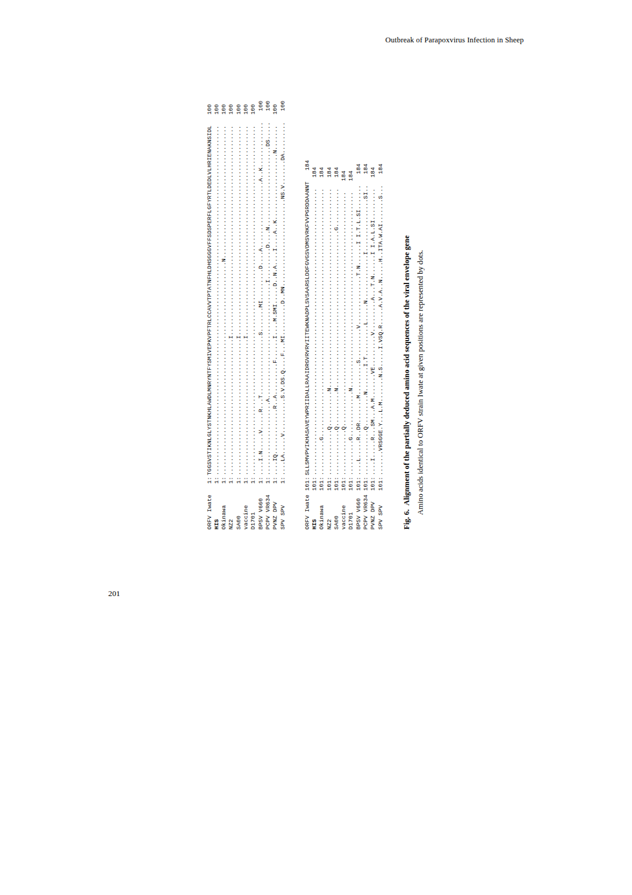Outbreak of Parapoxvirus Infection in Sheep
ORFV Iwate 1: TGGSVSTIKNLGLYSTNKHLAWDLMNRYNTFYSMIVEPKVPFTRLCCAVVTPTATNFHLDHSGGGVFFSDSPERFLGFYRTLDEDLVLHRIENAKNSIDL 100
HIS 1:.................................................................................................... 100
Okinawa 1:.............................................................N...................................... 100
NZ21:.......................................I............................................................ 100
SA001:.......................................I............................................................ 100
vaccine 1:.......................................I............................................................ 100
D17011:.................................................................................................... 100
BPSV V6601:....I.N.....V.....R...T.................S.......MI.........D....A...................A..K............. 100
PCPV VR6341:.....................A.................................I.........D....N.......................DS..... 100
PVNZ DPV 1:....IQ.............R..A.........F......I....M.SMI.....D..N.A....I....A..K...................N....... 100
SPV SPV 1:....LA.....V..........S.V.DS.Q....F...MI.........D..MN.........................NS.V.......DA......... 100
ORFV Iwate 101: SLLSMVPVIKHASAVEYWPRIIDALLRAAIDRGVRVRVIITEWKNADPLSVSAARSLDDFGVGSVDMSVRKFVVPGRDDAANNT 184
HIS 101:.................................................................................. 184
Okinawa 101:..........G....................................................................... 184
NZ2101:.............Q..........N......................................................... 184
SA00101:.............Q..........N.............................................G........... 184
vaccine 101:.............Q................................................................... 184
D1701101:..........G.............N........................................................ 184
BPSV V660101:....L.....R..DR.......M.........S.........V..............T.N......I I.T.L.SI....... 184
PCPV VR634101:.............Q.........N.......I.T.........L.....N.............I...............SI.. 184
PVNZ DPV 101:....I.....R...SM...A.M.......VE.........V.........A...T.N......I I.A.L.SI......... 184
SPV SPV 101:.......VRSGGE.Y...L.M.......N.S.....I.VSQ.R.....A.V.A..N.....H..ITA.W.AI.......S... 184
Fig. 6. Alignment of the partially deduced amino acid sequences of the viral envelope gene Amino acids identical to ORFV strain Iwate at given positions are represented by dots.
201